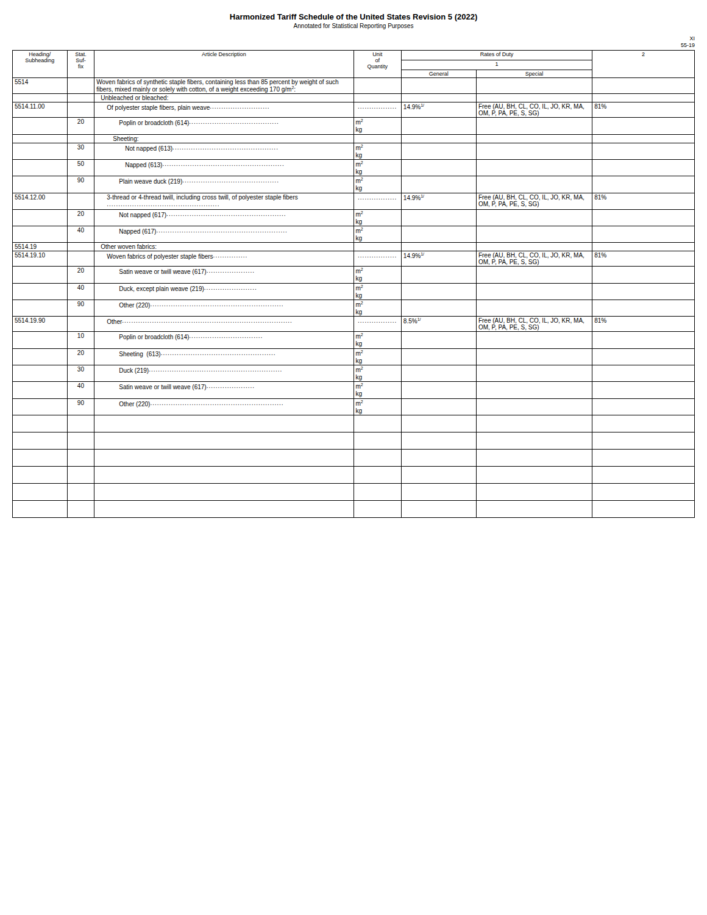Harmonized Tariff Schedule of the United States Revision 5 (2022)
Annotated for Statistical Reporting Purposes
XI
55-19
| Heading/ Subheading | Stat. Suf- fix | Article Description | Unit of Quantity | Rates of Duty | 2 |
| --- | --- | --- | --- | --- | --- |
| 1 |
| | | | | General | Special | |
| 5514 | | Woven fabrics of synthetic staple fibers, containing less than 85 percent by weight of such fibers, mixed mainly or solely with cotton, of a weight exceeding 170 g/m 2 : | | | | |
| | | Unbleached or bleached: | | | | |
| 5514.11.00 | | Of polyester staple fibers, plain weave .......................... | ................. | 14.9% 1/ | Free (AU, BH, CL, CO, IL, JO, KR, MA, OM, P, PA, PE, S, SG) | 81% |
| | 20 | Poplin or broadcloth (614) ....................................... | m 2 kg | | | |
| | | Sheeting: | | | | |
| | 30 | Not napped (613) .............................................. | m 2 kg | | | |
| | 50 | Napped (613) ..................................................... | m 2 kg | | | |
| | 90 | Plain weave duck (219) .......................................... | m 2 kg | | | |
| 5514.12.00 | | 3-thread or 4-thread twill, including cross twill, of polyester staple fibers ................................................. | ................. | 14.9% 1/ | Free (AU, BH, CL, CO, IL, JO, KR, MA, OM, P, PA, PE, S, SG) | 81% |
| | 20 | Not napped (617) .................................................... | m 2 kg | | | |
| | 40 | Napped (617) ......................................................... | m 2 kg | | | |
| 5514.19 | | Other woven fabrics: | | | | |
| 5514.19.10 | | Woven fabrics of polyester staple fibers ............... | ................. | 14.9% 1/ | Free (AU, BH, CL, CO, IL, JO, KR, MA, OM, P, PA, PE, S, SG) | 81% |
| | 20 | Satin weave or twill weave (617) ..................... | m 2 kg | | | |
| | 40 | Duck, except plain weave (219) ....................... | m 2 kg | | | |
| | 90 | Other (220) .......................................................... | m 2 kg | | | |
| 5514.19.90 | | Other .......................................................................... | ................. | 8.5% 1/ | Free (AU, BH, CL, CO, IL, JO, KR, MA, OM, P, PA, PE, S, SG) | 81% |
| | 10 | Poplin or broadcloth (614) ................................ | m 2 kg | | | |
| | 20 | Sheeting (613) .................................................. | m 2 kg | | | |
| | 30 | Duck (219) .......................................................... | m 2 kg | | | |
| | 40 | Satin weave or twill weave (617) ..................... | m 2 kg | | | |
| | 90 | Other (220) .......................................................... | m 2 kg | | | |